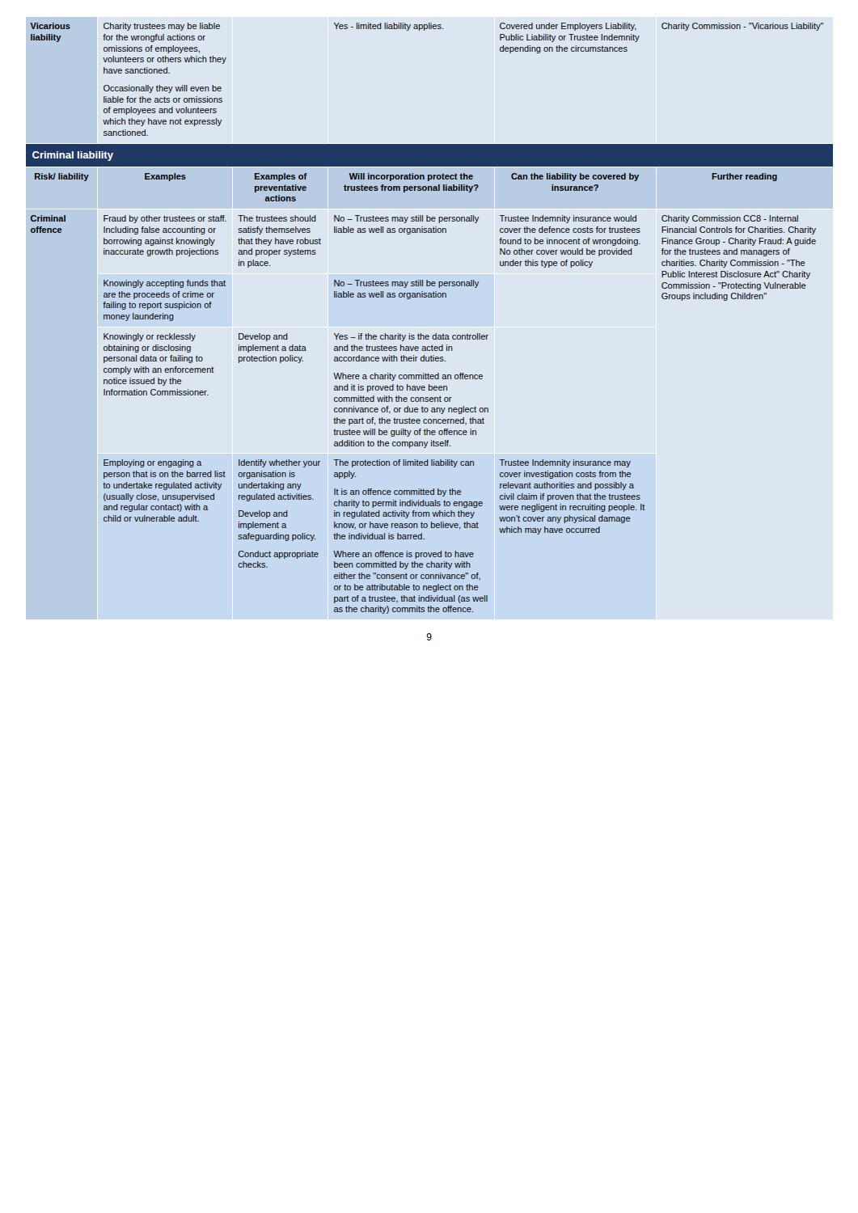| Vicarious liability | Charity trustees may be liable for the wrongful actions or omissions of employees, volunteers or others which they have sanctioned. Occasionally they will even be liable for the acts or omissions of employees and volunteers which they have not expressly sanctioned. | | Yes - limited liability applies. | Covered under Employers Liability, Public Liability or Trustee Indemnity depending on the circumstances | Charity Commission - "Vicarious Liability" |
| Criminal liability |
| Risk/ liability | Examples | Examples of preventative actions | Will incorporation protect the trustees from personal liability? | Can the liability be covered by insurance? | Further reading |
| Criminal offence | Fraud by other trustees or staff. Including false accounting or borrowing against knowingly inaccurate growth projections | The trustees should satisfy themselves that they have robust and proper systems in place. | No – Trustees may still be personally liable as well as organisation | Trustee Indemnity insurance would cover the defence costs for trustees found to be innocent of wrongdoing. No other cover would be provided under this type of policy | Charity Commission CC8 - Internal Financial Controls for Charities. Charity Finance Group - Charity Fraud: A guide for the trustees and managers of charities. Charity Commission - "The Public Interest Disclosure Act" Charity Commission - "Protecting Vulnerable Groups including Children" |
| Knowingly accepting funds that are the proceeds of crime or failing to report suspicion of money laundering | | No – Trustees may still be personally liable as well as organisation | |
| Knowingly or recklessly obtaining or disclosing personal data or failing to comply with an enforcement notice issued by the Information Commissioner. | Develop and implement a data protection policy. | Yes – if the charity is the data controller and the trustees have acted in accordance with their duties. Where a charity committed an offence and it is proved to have been committed with the consent or connivance of, or due to any neglect on the part of, the trustee concerned, that trustee will be guilty of the offence in addition to the company itself. | |
| Employing or engaging a person that is on the barred list to undertake regulated activity (usually close, unsupervised and regular contact) with a child or vulnerable adult. | Identify whether your organisation is undertaking any regulated activities. Develop and implement a safeguarding policy. Conduct appropriate checks. | The protection of limited liability can apply. It is an offence committed by the charity to permit individuals to engage in regulated activity from which they know, or have reason to believe, that the individual is barred. Where an offence is proved to have been committed by the charity with either the "consent or connivance" of, or to be attributable to neglect on the part of a trustee, that individual (as well as the charity) commits the offence. | Trustee Indemnity insurance may cover investigation costs from the relevant authorities and possibly a civil claim if proven that the trustees were negligent in recruiting people. It won’t cover any physical damage which may have occurred |
9